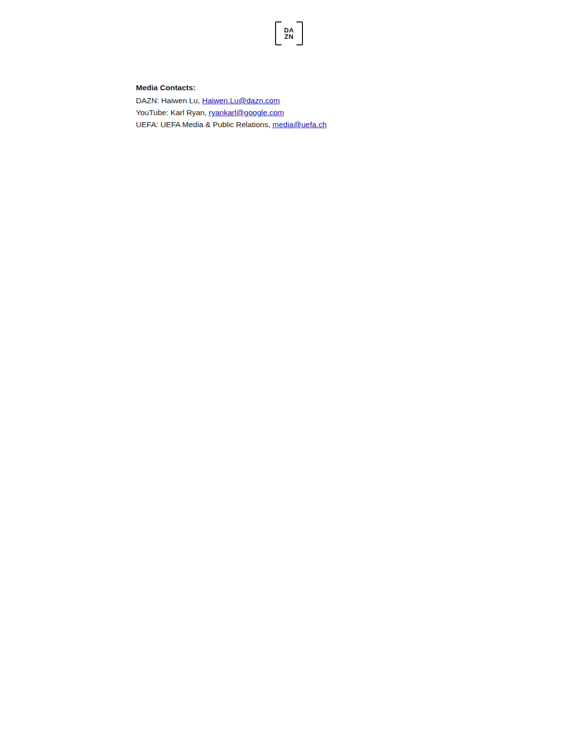DA ZN
Media Contacts:
DAZN: Haiwen Lu, Haiwen.Lu@dazn.com
YouTube: Karl Ryan, ryankarl@google.com
UEFA: UEFA Media & Public Relations, media@uefa.ch